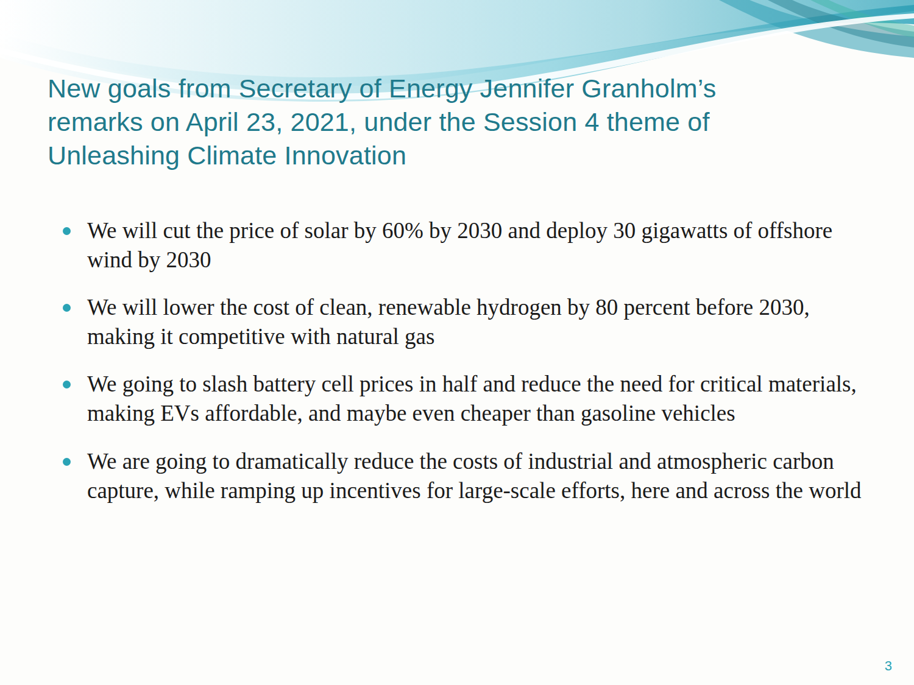New goals from Secretary of Energy Jennifer Granholm’s remarks on April 23, 2021, under the Session 4 theme of Unleashing Climate Innovation
We will cut the price of solar by 60% by 2030 and deploy 30 gigawatts of offshore wind by 2030
We will lower the cost of clean, renewable hydrogen by 80 percent before 2030, making it competitive with natural gas
We going to slash battery cell prices in half and reduce the need for critical materials, making EVs affordable, and maybe even cheaper than gasoline vehicles
We are going to dramatically reduce the costs of industrial and atmospheric carbon capture, while ramping up incentives for large-scale efforts, here and across the world
3